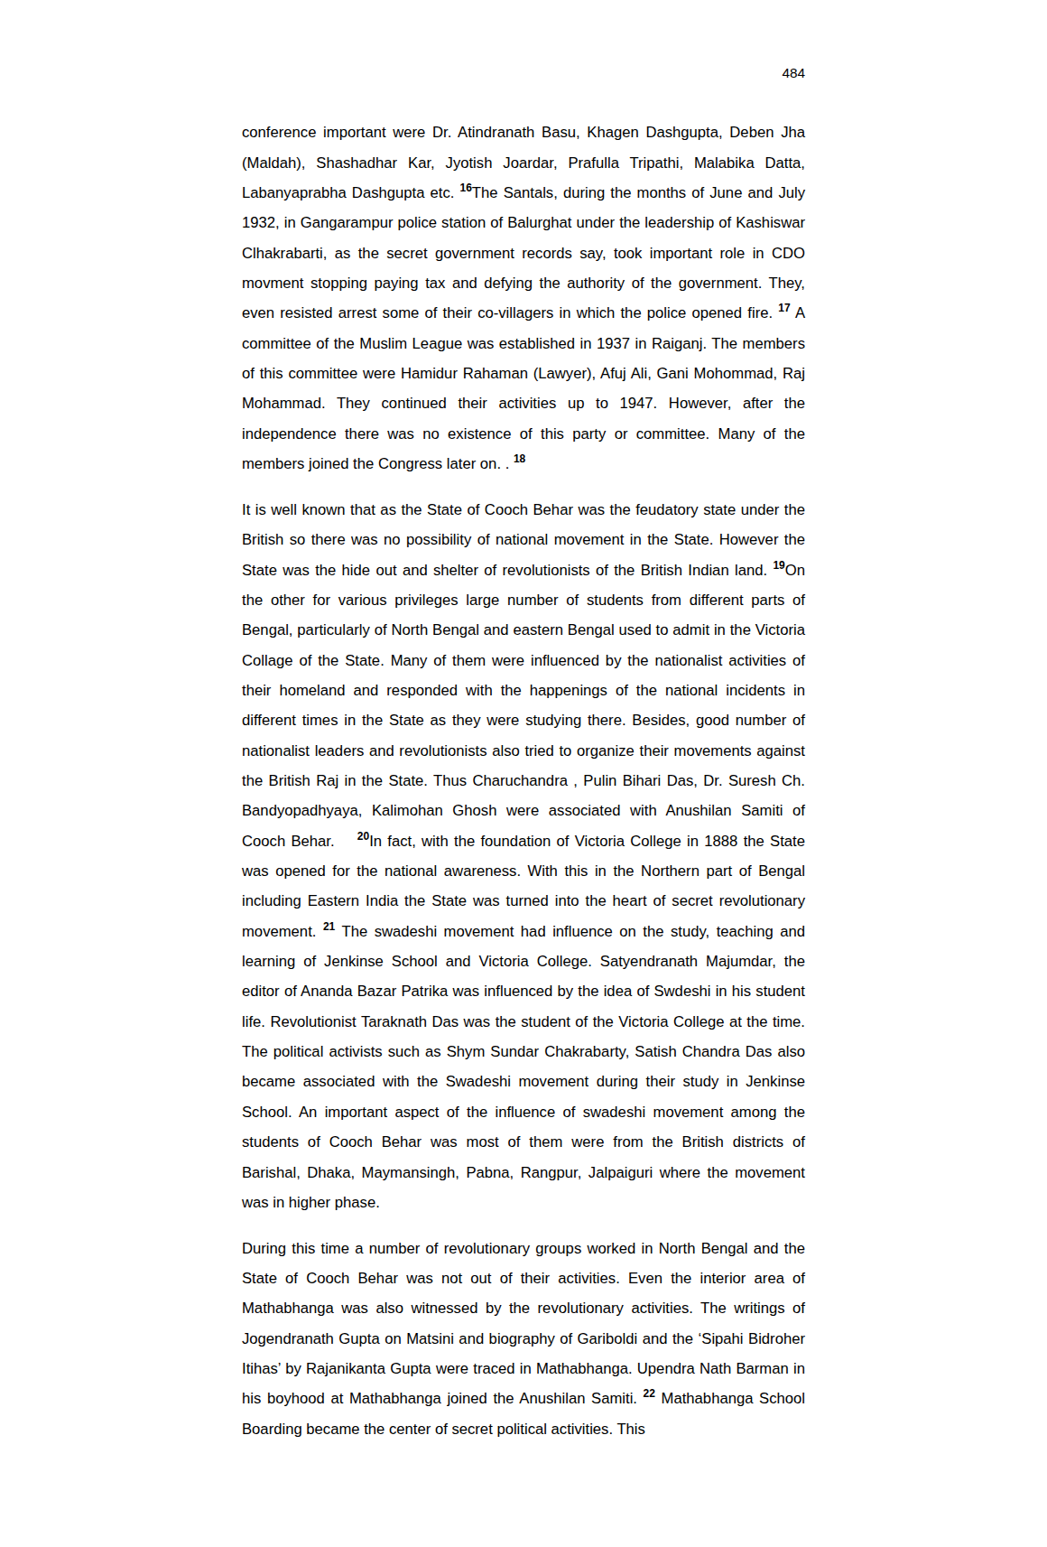484
conference important were Dr. Atindranath Basu, Khagen Dashgupta, Deben Jha (Maldah), Shashadhar Kar, Jyotish Joardar, Prafulla Tripathi, Malabika Datta, Labanyaprabha Dashgupta etc. 16The Santals, during the months of June and July 1932, in Gangarampur police station of Balurghat under the leadership of Kashiswar Clhakrabarti, as the secret government records say, took important role in CDO movment stopping paying tax and defying the authority of the government. They, even resisted arrest some of their co-villagers in which the police opened fire. 17 A committee of the Muslim League was established in 1937 in Raiganj. The members of this committee were Hamidur Rahaman (Lawyer), Afuj Ali, Gani Mohommad, Raj Mohammad. They continued their activities up to 1947. However, after the independence there was no existence of this party or committee. Many of the members joined the Congress later on. . 18
It is well known that as the State of Cooch Behar was the feudatory state under the British so there was no possibility of national movement in the State. However the State was the hide out and shelter of revolutionists of the British Indian land. 19On the other for various privileges large number of students from different parts of Bengal, particularly of North Bengal and eastern Bengal used to admit in the Victoria Collage of the State. Many of them were influenced by the nationalist activities of their homeland and responded with the happenings of the national incidents in different times in the State as they were studying there. Besides, good number of nationalist leaders and revolutionists also tried to organize their movements against the British Raj in the State. Thus Charuchandra , Pulin Bihari Das, Dr. Suresh Ch. Bandyopadhyaya, Kalimohan Ghosh were associated with Anushilan Samiti of Cooch Behar. 20In fact, with the foundation of Victoria College in 1888 the State was opened for the national awareness. With this in the Northern part of Bengal including Eastern India the State was turned into the heart of secret revolutionary movement. 21 The swadeshi movement had influence on the study, teaching and learning of Jenkinse School and Victoria College. Satyendranath Majumdar, the editor of Ananda Bazar Patrika was influenced by the idea of Swdeshi in his student life. Revolutionist Taraknath Das was the student of the Victoria College at the time. The political activists such as Shym Sundar Chakrabarty, Satish Chandra Das also became associated with the Swadeshi movement during their study in Jenkinse School. An important aspect of the influence of swadeshi movement among the students of Cooch Behar was most of them were from the British districts of Barishal, Dhaka, Maymansingh, Pabna, Rangpur, Jalpaiguri where the movement was in higher phase.
During this time a number of revolutionary groups worked in North Bengal and the State of Cooch Behar was not out of their activities. Even the interior area of Mathabhanga was also witnessed by the revolutionary activities. The writings of Jogendranath Gupta on Matsini and biography of Gariboldi and the ‘Sipahi Bidroher Itihas’ by Rajanikanta Gupta were traced in Mathabhanga. Upendra Nath Barman in his boyhood at Mathabhanga joined the Anushilan Samiti. 22 Mathabhanga School Boarding became the center of secret political activities. This